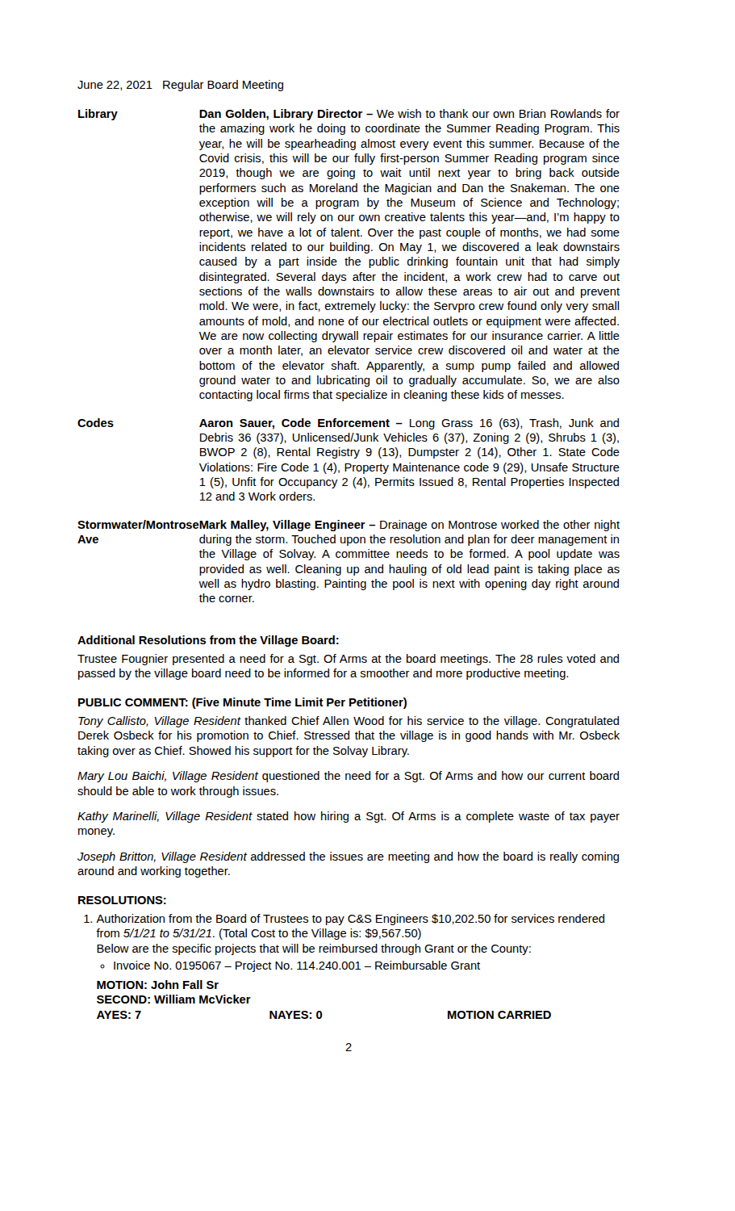June 22, 2021 Regular Board Meeting
| Library | Dan Golden, Library Director – We wish to thank our own Brian Rowlands for the amazing work he doing to coordinate the Summer Reading Program. This year, he will be spearheading almost every event this summer. Because of the Covid crisis, this will be our fully first-person Summer Reading program since 2019, though we are going to wait until next year to bring back outside performers such as Moreland the Magician and Dan the Snakeman. The one exception will be a program by the Museum of Science and Technology; otherwise, we will rely on our own creative talents this year—and, I’m happy to report, we have a lot of talent. Over the past couple of months, we had some incidents related to our building. On May 1, we discovered a leak downstairs caused by a part inside the public drinking fountain unit that had simply disintegrated. Several days after the incident, a work crew had to carve out sections of the walls downstairs to allow these areas to air out and prevent mold. We were, in fact, extremely lucky: the Servpro crew found only very small amounts of mold, and none of our electrical outlets or equipment were affected. We are now collecting drywall repair estimates for our insurance carrier. A little over a month later, an elevator service crew discovered oil and water at the bottom of the elevator shaft. Apparently, a sump pump failed and allowed ground water to and lubricating oil to gradually accumulate. So, we are also contacting local firms that specialize in cleaning these kids of messes. |
| Codes | Aaron Sauer, Code Enforcement – Long Grass 16 (63), Trash, Junk and Debris 36 (337), Unlicensed/Junk Vehicles 6 (37), Zoning 2 (9), Shrubs 1 (3), BWOP 2 (8), Rental Registry 9 (13), Dumpster 2 (14), Other 1. State Code Violations: Fire Code 1 (4), Property Maintenance code 9 (29), Unsafe Structure 1 (5), Unfit for Occupancy 2 (4), Permits Issued 8, Rental Properties Inspected 12 and 3 Work orders. |
| Stormwater/Montrose Ave | Mark Malley, Village Engineer – Drainage on Montrose worked the other night during the storm. Touched upon the resolution and plan for deer management in the Village of Solvay. A committee needs to be formed. A pool update was provided as well. Cleaning up and hauling of old lead paint is taking place as well as hydro blasting. Painting the pool is next with opening day right around the corner. |
Additional Resolutions from the Village Board:
Trustee Fougnier presented a need for a Sgt. Of Arms at the board meetings. The 28 rules voted and passed by the village board need to be informed for a smoother and more productive meeting.
PUBLIC COMMENT: (Five Minute Time Limit Per Petitioner)
Tony Callisto, Village Resident thanked Chief Allen Wood for his service to the village. Congratulated Derek Osbeck for his promotion to Chief. Stressed that the village is in good hands with Mr. Osbeck taking over as Chief. Showed his support for the Solvay Library.
Mary Lou Baichi, Village Resident questioned the need for a Sgt. Of Arms and how our current board should be able to work through issues.
Kathy Marinelli, Village Resident stated how hiring a Sgt. Of Arms is a complete waste of tax payer money.
Joseph Britton, Village Resident addressed the issues are meeting and how the board is really coming around and working together.
RESOLUTIONS:
Authorization from the Board of Trustees to pay C&S Engineers $10,202.50 for services rendered from 5/1/21 to 5/31/21. (Total Cost to the Village is: $9,567.50)
Below are the specific projects that will be reimbursed through Grant or the County:
Invoice No. 0195067 – Project No. 114.240.001 – Reimbursable Grant
MOTION: John Fall Sr
SECOND: William McVicker
| AYES: 7 | NAYES: 0 | MOTION CARRIED |
2